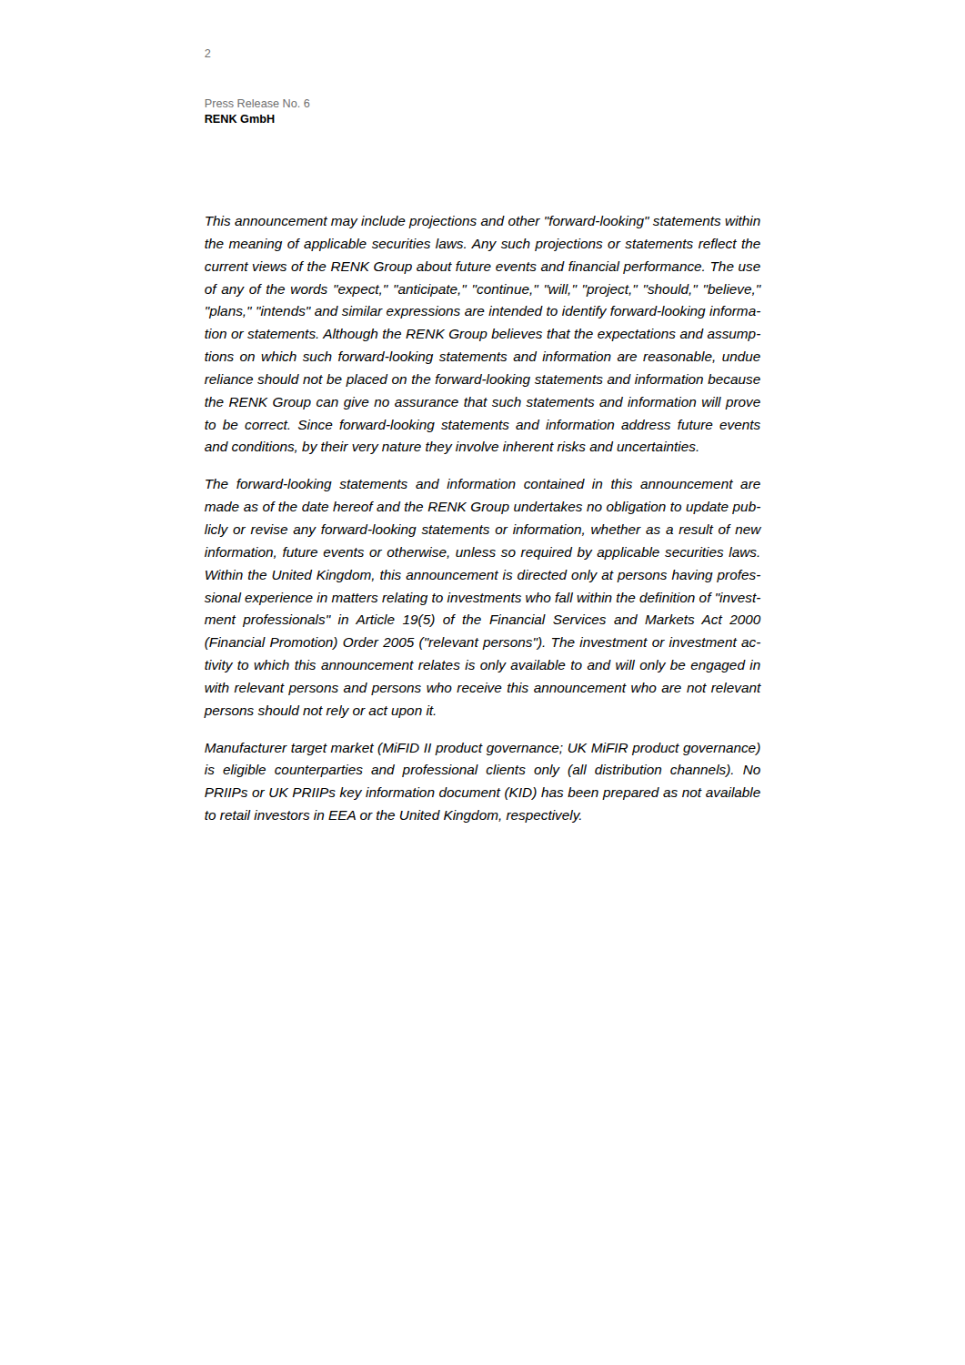2
Press Release No. 6
RENK GmbH
This announcement may include projections and other "forward-looking" statements within the meaning of applicable securities laws. Any such projections or statements reflect the current views of the RENK Group about future events and financial performance. The use of any of the words "expect," "anticipate," "continue," "will," "project," "should," "believe," "plans," "intends" and similar expressions are intended to identify forward-looking information or statements. Although the RENK Group believes that the expectations and assumptions on which such forward-looking statements and information are reasonable, undue reliance should not be placed on the forward-looking statements and information because the RENK Group can give no assurance that such statements and information will prove to be correct. Since forward-looking statements and information address future events and conditions, by their very nature they involve inherent risks and uncertainties.
The forward-looking statements and information contained in this announcement are made as of the date hereof and the RENK Group undertakes no obligation to update publicly or revise any forward-looking statements or information, whether as a result of new information, future events or otherwise, unless so required by applicable securities laws. Within the United Kingdom, this announcement is directed only at persons having professional experience in matters relating to investments who fall within the definition of "investment professionals" in Article 19(5) of the Financial Services and Markets Act 2000 (Financial Promotion) Order 2005 ("relevant persons"). The investment or investment activity to which this announcement relates is only available to and will only be engaged in with relevant persons and persons who receive this announcement who are not relevant persons should not rely or act upon it.
Manufacturer target market (MiFID II product governance; UK MiFIR product governance) is eligible counterparties and professional clients only (all distribution channels). No PRIIPs or UK PRIIPs key information document (KID) has been prepared as not available to retail investors in EEA or the United Kingdom, respectively.